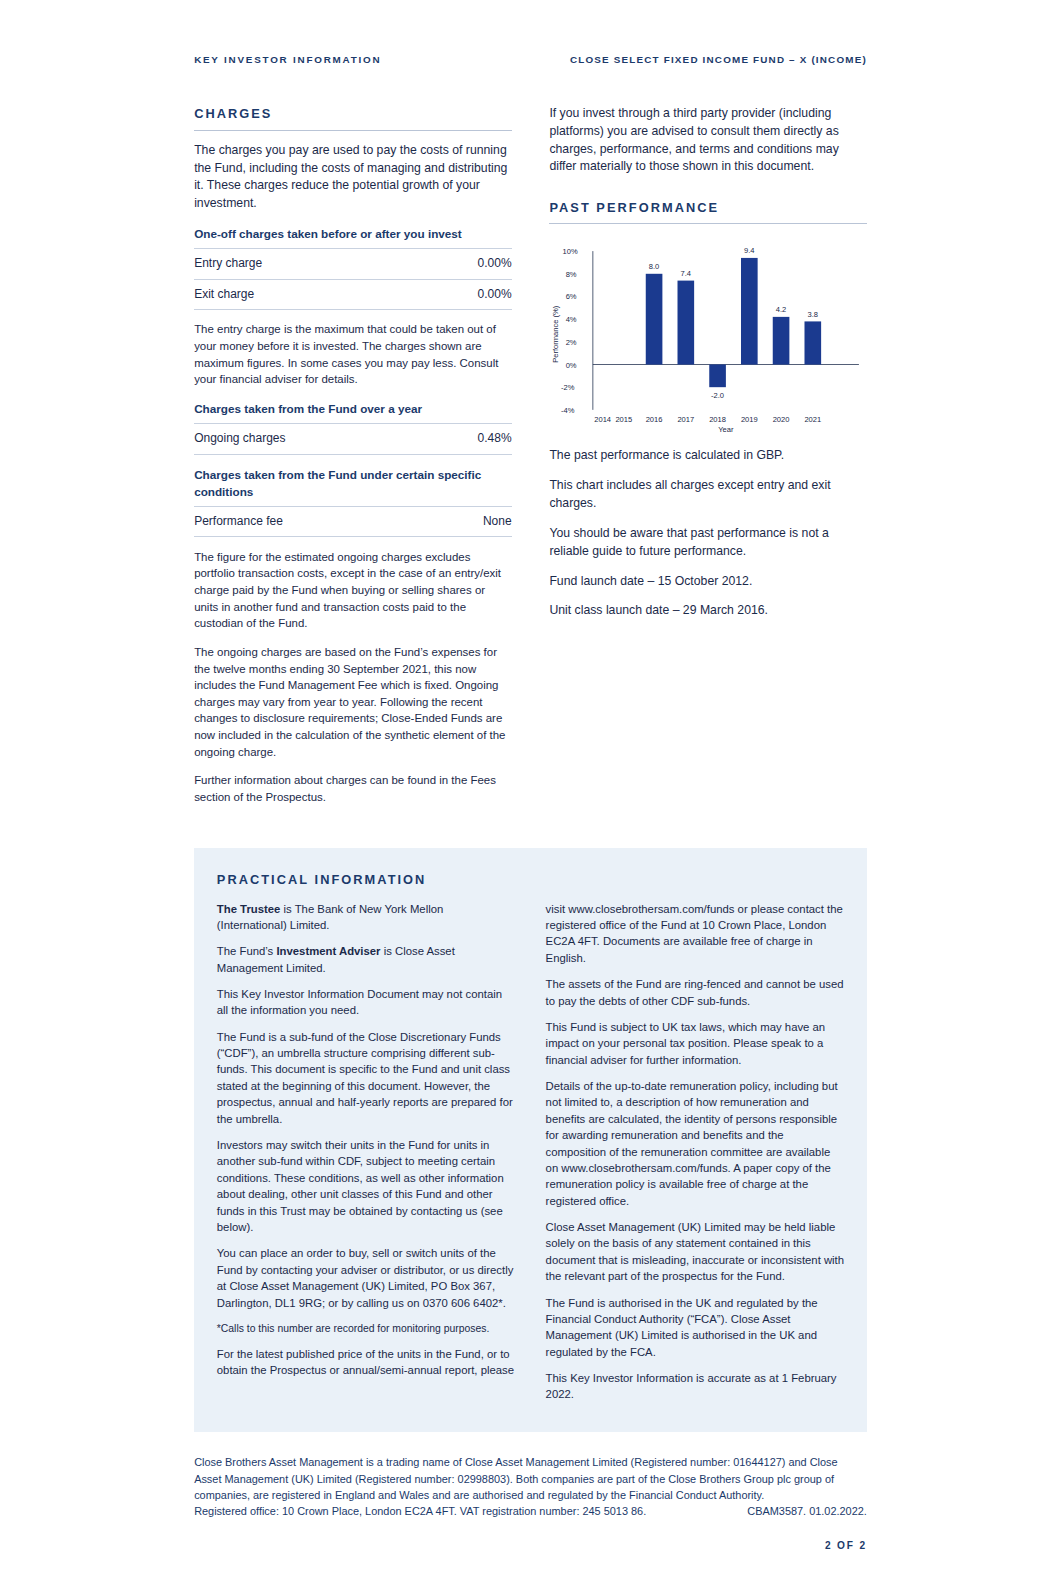KEY INVESTOR INFORMATION
CLOSE SELECT FIXED INCOME FUND – X (INCOME)
Charges
The charges you pay are used to pay the costs of running the Fund, including the costs of managing and distributing it. These charges reduce the potential growth of your investment.
One-off charges taken before or after you invest
| Entry charge | 0.00% |
| Exit charge | 0.00% |
The entry charge is the maximum that could be taken out of your money before it is invested. The charges shown are maximum figures. In some cases you may pay less. Consult your financial adviser for details.
Charges taken from the Fund over a year
| Ongoing charges | 0.48% |
Charges taken from the Fund under certain specific conditions
| Performance fee | None |
The figure for the estimated ongoing charges excludes portfolio transaction costs, except in the case of an entry/exit charge paid by the Fund when buying or selling shares or units in another fund and transaction costs paid to the custodian of the Fund.
The ongoing charges are based on the Fund’s expenses for the twelve months ending 30 September 2021, this now includes the Fund Management Fee which is fixed. Ongoing charges may vary from year to year. Following the recent changes to disclosure requirements; Close-Ended Funds are now included in the calculation of the synthetic element of the ongoing charge.
Further information about charges can be found in the Fees section of the Prospectus.
If you invest through a third party provider (including platforms) you are advised to consult them directly as charges, performance, and terms and conditions may differ materially to those shown in this document.
Past Performance
10% 8% 6% 4% 2% 0% -2% -4% Performance (%) 8.0 7.4 -2.0 9.4 4.2 3.8 2014 2015 2016 2017 2018 2019 2020 2021 Year
The past performance is calculated in GBP.
This chart includes all charges except entry and exit charges.
You should be aware that past performance is not a reliable guide to future performance.
Fund launch date – 15 October 2012.
Unit class launch date – 29 March 2016.
Practical Information
The Trustee is The Bank of New York Mellon (International) Limited.
The Fund’s Investment Adviser is Close Asset Management Limited.
This Key Investor Information Document may not contain all the information you need.
The Fund is a sub-fund of the Close Discretionary Funds (“CDF”), an umbrella structure comprising different sub-funds. This document is specific to the Fund and unit class stated at the beginning of this document. However, the prospectus, annual and half-yearly reports are prepared for the umbrella.
Investors may switch their units in the Fund for units in another sub-fund within CDF, subject to meeting certain conditions. These conditions, as well as other information about dealing, other unit classes of this Fund and other funds in this Trust may be obtained by contacting us (see below).
You can place an order to buy, sell or switch units of the Fund by contacting your adviser or distributor, or us directly at Close Asset Management (UK) Limited, PO Box 367, Darlington, DL1 9RG; or by calling us on 0370 606 6402*.
*Calls to this number are recorded for monitoring purposes.
For the latest published price of the units in the Fund, or to obtain the Prospectus or annual/semi-annual report, please
visit www.closebrothersam.com/funds or please contact the registered office of the Fund at 10 Crown Place, London EC2A 4FT. Documents are available free of charge in English.
The assets of the Fund are ring-fenced and cannot be used to pay the debts of other CDF sub-funds.
This Fund is subject to UK tax laws, which may have an impact on your personal tax position. Please speak to a financial adviser for further information.
Details of the up-to-date remuneration policy, including but not limited to, a description of how remuneration and benefits are calculated, the identity of persons responsible for awarding remuneration and benefits and the composition of the remuneration committee are available on www.closebrothersam.com/funds. A paper copy of the remuneration policy is available free of charge at the registered office.
Close Asset Management (UK) Limited may be held liable solely on the basis of any statement contained in this document that is misleading, inaccurate or inconsistent with the relevant part of the prospectus for the Fund.
The Fund is authorised in the UK and regulated by the Financial Conduct Authority (“FCA”). Close Asset Management (UK) Limited is authorised in the UK and regulated by the FCA.
This Key Investor Information is accurate as at 1 February 2022.
Close Brothers Asset Management is a trading name of Close Asset Management Limited (Registered number: 01644127) and Close Asset Management (UK) Limited (Registered number: 02998803). Both companies are part of the Close Brothers Group plc group of companies, are registered in England and Wales and are authorised and regulated by the Financial Conduct Authority.
Registered office: 10 Crown Place, London EC2A 4FT. VAT registration number: 245 5013 86. CBAM3587. 01.02.2022.
2 OF 2